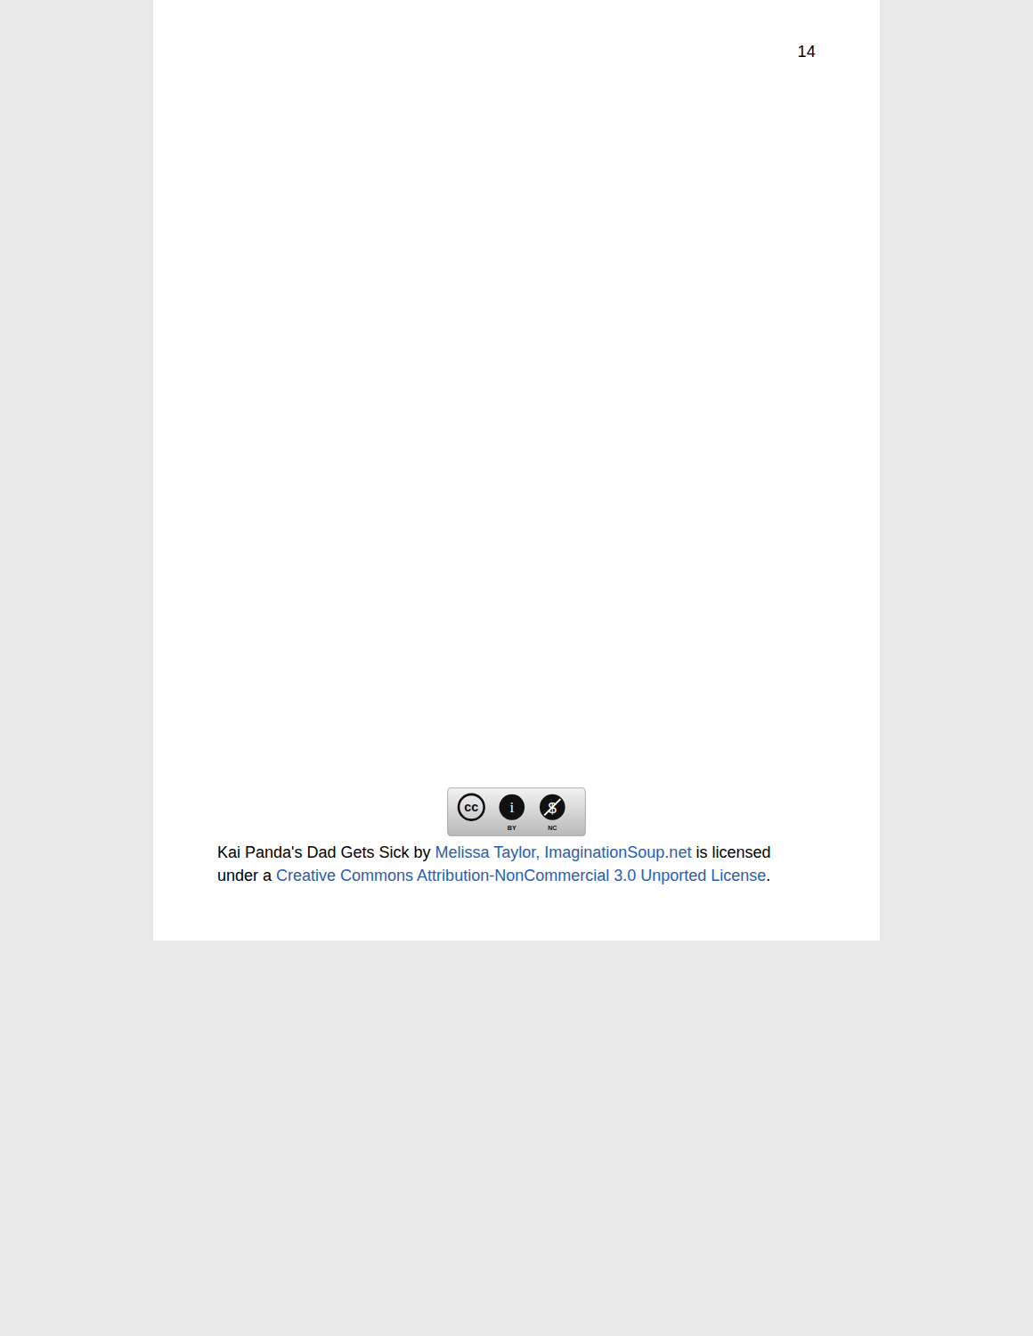14
Kai Panda's Dad Gets Sick by Melissa Taylor, ImaginationSoup.net is licensed under a Creative Commons Attribution-NonCommercial 3.0 Unported License.